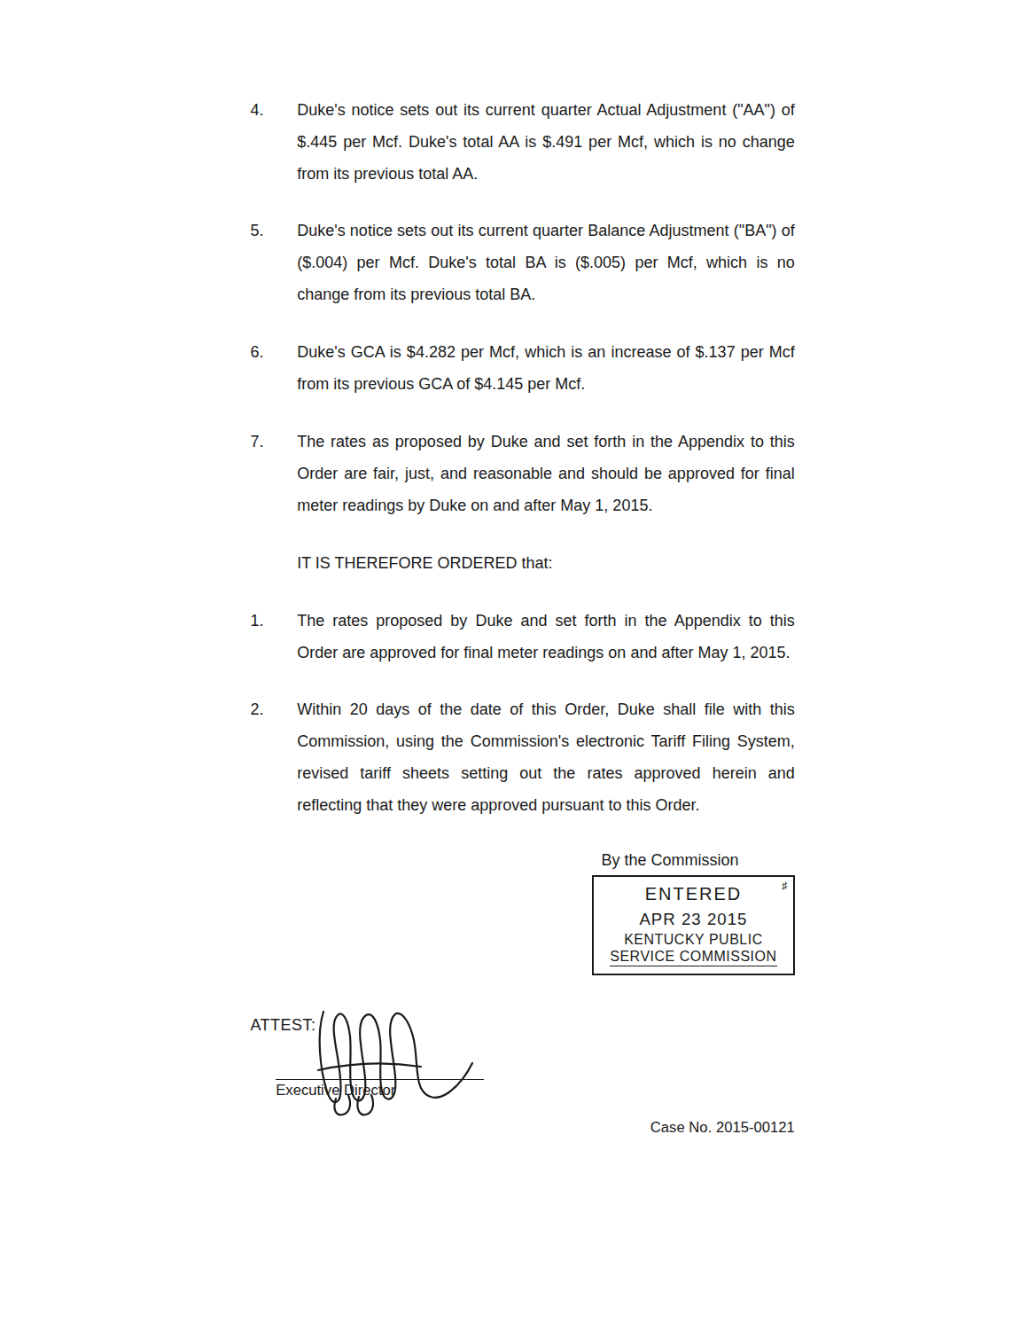4. Duke's notice sets out its current quarter Actual Adjustment ("AA") of $.445 per Mcf. Duke's total AA is $.491 per Mcf, which is no change from its previous total AA.
5. Duke's notice sets out its current quarter Balance Adjustment ("BA") of ($.004) per Mcf. Duke's total BA is ($.005) per Mcf, which is no change from its previous total BA.
6. Duke's GCA is $4.282 per Mcf, which is an increase of $.137 per Mcf from its previous GCA of $4.145 per Mcf.
7. The rates as proposed by Duke and set forth in the Appendix to this Order are fair, just, and reasonable and should be approved for final meter readings by Duke on and after May 1, 2015.
IT IS THEREFORE ORDERED that:
1. The rates proposed by Duke and set forth in the Appendix to this Order are approved for final meter readings on and after May 1, 2015.
2. Within 20 days of the date of this Order, Duke shall file with this Commission, using the Commission's electronic Tariff Filing System, revised tariff sheets setting out the rates approved herein and reflecting that they were approved pursuant to this Order.
By the Commission
♯
ENTERED
APR 23 2015
KENTUCKY PUBLIC
SERVICE COMMISSION
ATTEST:
Executive Director
Case No. 2015-00121